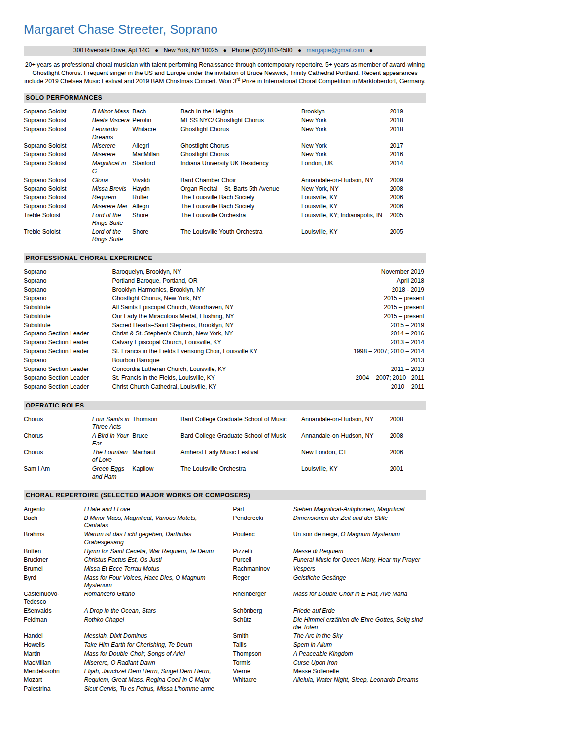Margaret Chase Streeter, Soprano
300 Riverside Drive, Apt 14G ● New York, NY 10025 ● Phone: (502) 810-4580 ● margapie@gmail.com ●
20+ years as professional choral musician with talent performing Renaissance through contemporary repertoire. 5+ years as member of award-wining Ghostlight Chorus. Frequent singer in the US and Europe under the invitation of Bruce Neswick, Trinity Cathedral Portland. Recent appearances include 2019 Chelsea Music Festival and 2019 BAM Christmas Concert. Won 3rd Prize in International Choral Competition in Marktoberdorf, Germany.
Solo Performances
| Soprano Soloist | B Minor Mass | Bach | Bach In the Heights | Brooklyn | 2019 |
| Soprano Soloist | Beata Viscera | Perotin | MESS NYC/ Ghostlight Chorus | New York | 2018 |
| Soprano Soloist | Leonardo Dreams | Whitacre | Ghostlight Chorus | New York | 2018 |
| Soprano Soloist | Miserere | Allegri | Ghostlight Chorus | New York | 2017 |
| Soprano Soloist | Miserere | MacMillan | Ghostlight Chorus | New York | 2016 |
| Soprano Soloist | Magnificat in G | Stanford | Indiana University UK Residency | London, UK | 2014 |
| Soprano Soloist | Gloria | Vivaldi | Bard Chamber Choir | Annandale-on-Hudson, NY | 2009 |
| Soprano Soloist | Missa Brevis | Haydn | Organ Recital – St. Barts 5th Avenue | New York, NY | 2008 |
| Soprano Soloist | Requiem | Rutter | The Louisville Bach Society | Louisville, KY | 2006 |
| Soprano Soloist | Miserere Mei | Allegri | The Louisville Bach Society | Louisville, KY | 2006 |
| Treble Soloist | Lord of the Rings Suite | Shore | The Louisville Orchestra | Louisville, KY; Indianapolis, IN | 2005 |
| Treble Soloist | Lord of the Rings Suite | Shore | The Louisville Youth Orchestra | Louisville, KY | 2005 |
Professional Choral Experience
| Soprano | Baroquelyn, Brooklyn, NY | November 2019 |
| Soprano | Portland Baroque, Portland, OR | April 2018 |
| Soprano | Brooklyn Harmonics, Brooklyn, NY | 2018 - 2019 |
| Soprano | Ghostlight Chorus, New York, NY | 2015 – present |
| Substitute | All Saints Episcopal Church, Woodhaven, NY | 2015 – present |
| Substitute | Our Lady the Miraculous Medal, Flushing, NY | 2015 – present |
| Substitute | Sacred Hearts–Saint Stephens, Brooklyn, NY | 2015 – 2019 |
| Soprano Section Leader | Christ & St. Stephen’s Church, New York, NY | 2014 – 2016 |
| Soprano Section Leader | Calvary Episcopal Church, Louisville, KY | 2013 – 2014 |
| Soprano Section Leader | St. Francis in the Fields Evensong Choir, Louisville KY | 1998 – 2007; 2010 – 2014 |
| Soprano | Bourbon Baroque | 2013 |
| Soprano Section Leader | Concordia Lutheran Church, Louisville, KY | 2011 – 2013 |
| Soprano Section Leader | St. Francis in the Fields, Louisville, KY | 2004 – 2007; 2010 –2011 |
| Soprano Section Leader | Christ Church Cathedral, Louisville, KY | 2010 – 2011 |
Operatic Roles
| Chorus | Four Saints in Three Acts | Thomson | Bard College Graduate School of Music | Annandale-on-Hudson, NY | 2008 |
| Chorus | A Bird in Your Ear | Bruce | Bard College Graduate School of Music | Annandale-on-Hudson, NY | 2008 |
| Chorus | The Fountain of Love | Machaut | Amherst Early Music Festival | New London, CT | 2006 |
| Sam I Am | Green Eggs and Ham | Kapilow | The Louisville Orchestra | Louisville, KY | 2001 |
Choral Repertoire (Selected Major Works or Composers)
| Argento | I Hate and I Love | | Pärt | Sieben Magnificat-Antiphonen, Magnificat |
| Bach | B Minor Mass, Magnificat, Various Motets, Cantatas | | Penderecki | Dimensionen der Zeit und der Stille |
| Brahms | Warum ist das Licht gegeben, Darthulas Grabesgesang | | Poulenc | Un soir de neige, O Magnum Mysterium |
| Britten | Hymn for Saint Cecelia, War Requiem, Te Deum | | Pizzetti | Messe di Requiem |
| Bruckner | Christus Factus Est, Os Justi | | Purcell | Funeral Music for Queen Mary, Hear my Prayer |
| Brumel | Missa Et Ecce Terrau Motus | | Rachmaninov | Vespers |
| Byrd | Mass for Four Voices, Haec Dies, O Magnum Mysterium | | Reger | Geistliche Gesänge |
| Castelnuovo-Tedesco | Romancero Gitano | | Rheinberger | Mass for Double Choir in E Flat, Ave Maria |
| Ešenvalds | A Drop in the Ocean, Stars | | Schönberg | Friede auf Erde |
| Feldman | Rothko Chapel | | Schütz | Die Himmel erzählen die Ehre Gottes , Selig sind die Toten |
| Handel | Messiah, Dixit Dominus | | Smith | The Arc in the Sky |
| Howells | Take Him Earth for Cherishing, Te Deum | | Tallis | Spem in Alium |
| Martin | Mass for Double-Choir, Songs of Ariel | | Thompson | A Peaceable Kingdom |
| MacMillan | Miserere, O Radiant Dawn | | Tormis | Curse Upon Iron |
| Mendelssohn | Elijah, Jauchzet Dem Herrn, Singet Dem Herrn, | | Vierne | Messe Sollenelle |
| Mozart | Requiem, Great Mass, Regina Coeli in C Major | | Whitacre | Alleluia, Water Night, Sleep, Leonardo Dreams |
| Palestrina | Sicut Cervis, Tu es Petrus, Missa L’homme arme | | | |